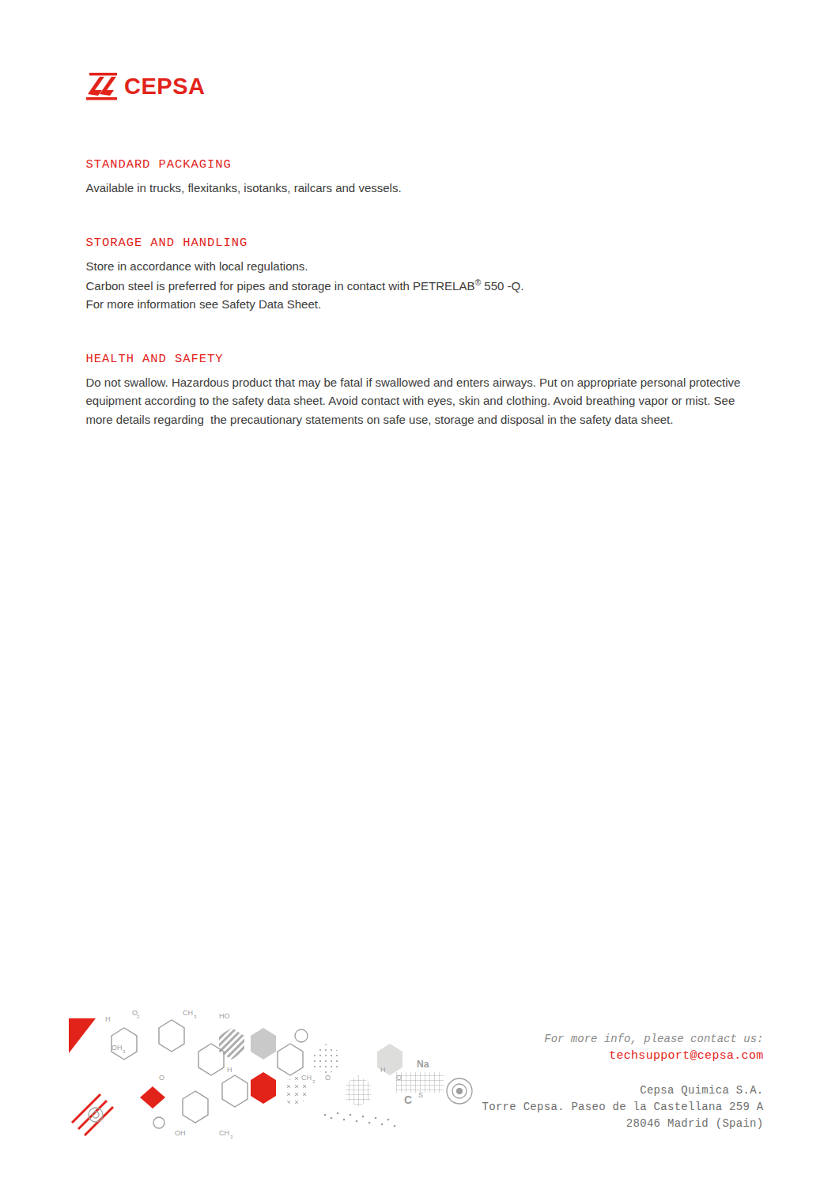CEPSA
STANDARD PACKAGING
Available in trucks, flexitanks, isotanks, railcars and vessels.
STORAGE AND HANDLING
Store in accordance with local regulations.
Carbon steel is preferred for pipes and storage in contact with PETRELAB® 550 -Q.
For more information see Safety Data Sheet.
HEALTH AND SAFETY
Do not swallow. Hazardous product that may be fatal if swallowed and enters airways. Put on appropriate personal protective equipment according to the safety data sheet. Avoid contact with eyes, skin and clothing. Avoid breathing vapor or mist. See more details regarding the precautionary statements on safe use, storage and disposal in the safety data sheet.
H O 2 CH 3 OH 3 HO H O OH CH 3 CH 3 O H O Na C S
For more info, please contact us:
techsupport@cepsa.com
Cepsa Quimica S.A.
Torre Cepsa. Paseo de la Castellana 259 A
28046 Madrid (Spain)